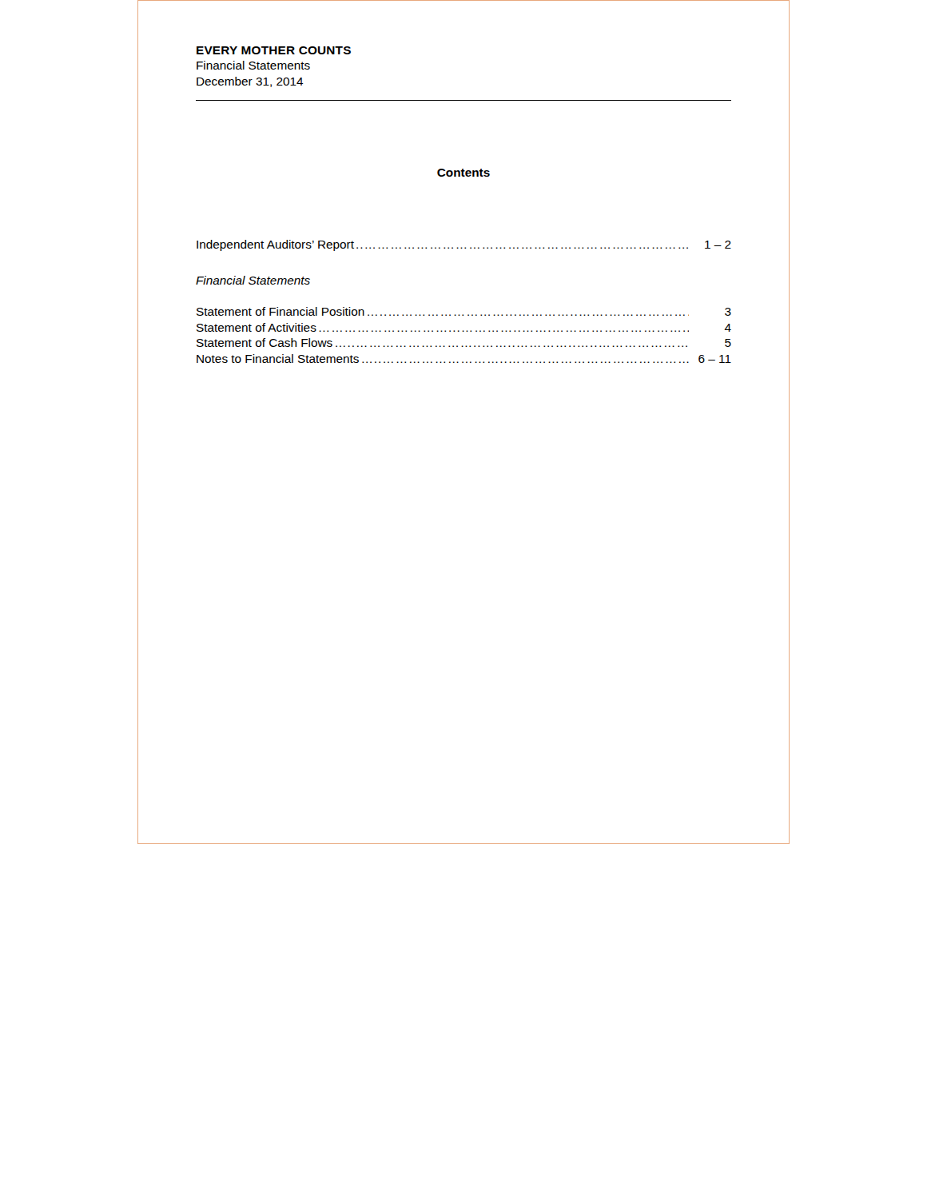EVERY MOTHER COUNTS
Financial Statements
December 31, 2014
Contents
Independent Auditors’ Report ..…………………………………………………………………………... 1 – 2
Financial Statements
Statement of Financial Position …..………………………...…………..…….…………………...…….. 3
Statement of Activities …………………………...…………..…….…………………………..…..… 4
Statement of Cash Flows …..………………………..……..…………..…..………………….…..… 5
Notes to Financial Statements …..………………………..………………………………………….….. 6 – 11